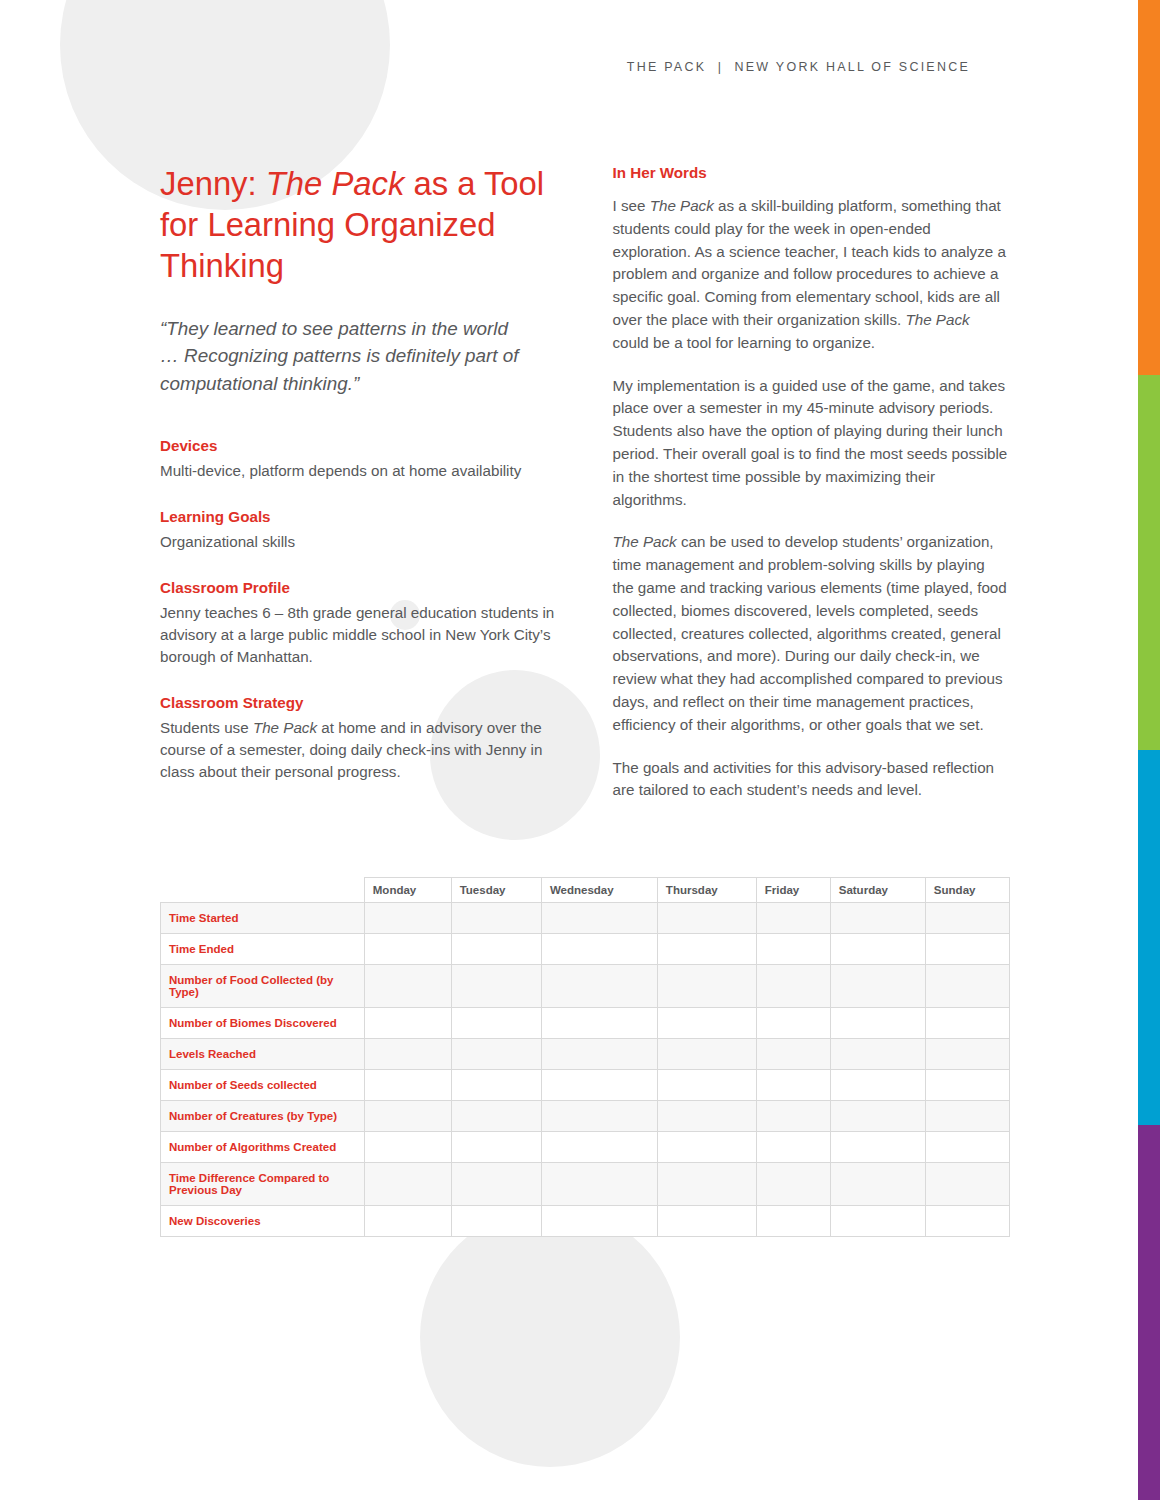THE PACK | NEW YORK HALL OF SCIENCE
Jenny: The Pack as a Tool for Learning Organized Thinking
“They learned to see patterns in the world … Recognizing patterns is definitely part of computational thinking.”
Devices
Multi-device, platform depends on at home availability
Learning Goals
Organizational skills
Classroom Profile
Jenny teaches 6 – 8th grade general education students in advisory at a large public middle school in New York City’s borough of Manhattan.
Classroom Strategy
Students use The Pack at home and in advisory over the course of a semester, doing daily check-ins with Jenny in class about their personal progress.
In Her Words
I see The Pack as a skill-building platform, something that students could play for the week in open-ended exploration. As a science teacher, I teach kids to analyze a problem and organize and follow procedures to achieve a specific goal. Coming from elementary school, kids are all over the place with their organization skills. The Pack could be a tool for learning to organize.
My implementation is a guided use of the game, and takes place over a semester in my 45-minute advisory periods. Students also have the option of playing during their lunch period. Their overall goal is to find the most seeds possible in the shortest time possible by maximizing their algorithms.
The Pack can be used to develop students’ organization, time management and problem-solving skills by playing the game and tracking various elements (time played, food collected, biomes discovered, levels completed, seeds collected, creatures collected, algorithms created, general observations, and more). During our daily check-in, we review what they had accomplished compared to previous days, and reflect on their time management practices, efficiency of their algorithms, or other goals that we set.
The goals and activities for this advisory-based reflection are tailored to each student’s needs and level.
| | Monday | Tuesday | Wednesday | Thursday | Friday | Saturday | Sunday |
| --- | --- | --- | --- | --- | --- | --- | --- |
| Time Started | | | | | | | |
| Time Ended | | | | | | | |
| Number of Food Collected (by Type) | | | | | | | |
| Number of Biomes Discovered | | | | | | | |
| Levels Reached | | | | | | | |
| Number of Seeds collected | | | | | | | |
| Number of Creatures (by Type) | | | | | | | |
| Number of Algorithms Created | | | | | | | |
| Time Difference Compared to Previous Day | | | | | | | |
| New Discoveries | | | | | | | |